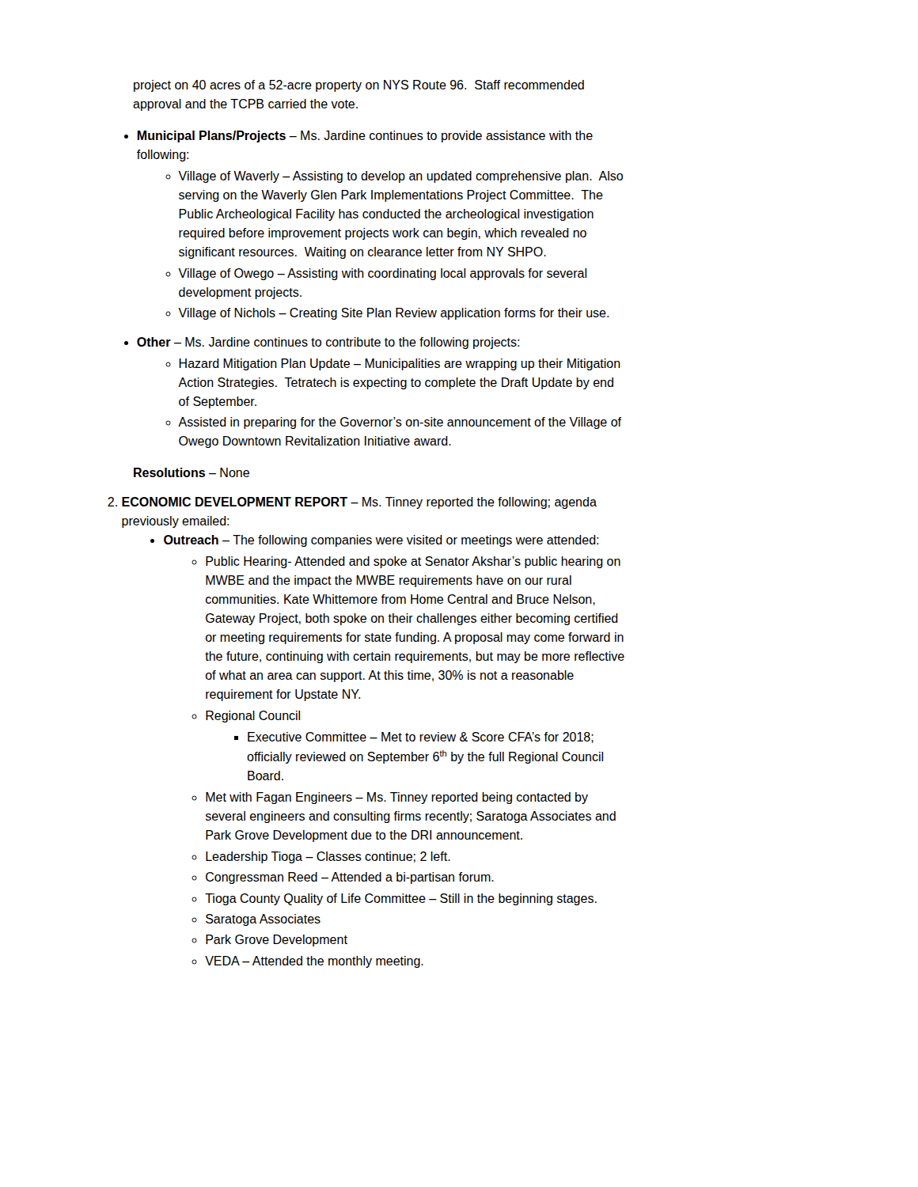project on 40 acres of a 52-acre property on NYS Route 96. Staff recommended approval and the TCPB carried the vote.
Municipal Plans/Projects – Ms. Jardine continues to provide assistance with the following:
Village of Waverly – Assisting to develop an updated comprehensive plan. Also serving on the Waverly Glen Park Implementations Project Committee. The Public Archeological Facility has conducted the archeological investigation required before improvement projects work can begin, which revealed no significant resources. Waiting on clearance letter from NY SHPO.
Village of Owego – Assisting with coordinating local approvals for several development projects.
Village of Nichols – Creating Site Plan Review application forms for their use.
Other – Ms. Jardine continues to contribute to the following projects:
Hazard Mitigation Plan Update – Municipalities are wrapping up their Mitigation Action Strategies. Tetratech is expecting to complete the Draft Update by end of September.
Assisted in preparing for the Governor’s on-site announcement of the Village of Owego Downtown Revitalization Initiative award.
Resolutions – None
ECONOMIC DEVELOPMENT REPORT – Ms. Tinney reported the following; agenda previously emailed:
Outreach – The following companies were visited or meetings were attended:
Public Hearing- Attended and spoke at Senator Akshar’s public hearing on MWBE and the impact the MWBE requirements have on our rural communities. Kate Whittemore from Home Central and Bruce Nelson, Gateway Project, both spoke on their challenges either becoming certified or meeting requirements for state funding. A proposal may come forward in the future, continuing with certain requirements, but may be more reflective of what an area can support. At this time, 30% is not a reasonable requirement for Upstate NY.
Regional Council
Executive Committee – Met to review & Score CFA’s for 2018; officially reviewed on September 6th by the full Regional Council Board.
Met with Fagan Engineers – Ms. Tinney reported being contacted by several engineers and consulting firms recently; Saratoga Associates and Park Grove Development due to the DRI announcement.
Leadership Tioga – Classes continue; 2 left.
Congressman Reed – Attended a bi-partisan forum.
Tioga County Quality of Life Committee – Still in the beginning stages.
Saratoga Associates
Park Grove Development
VEDA – Attended the monthly meeting.